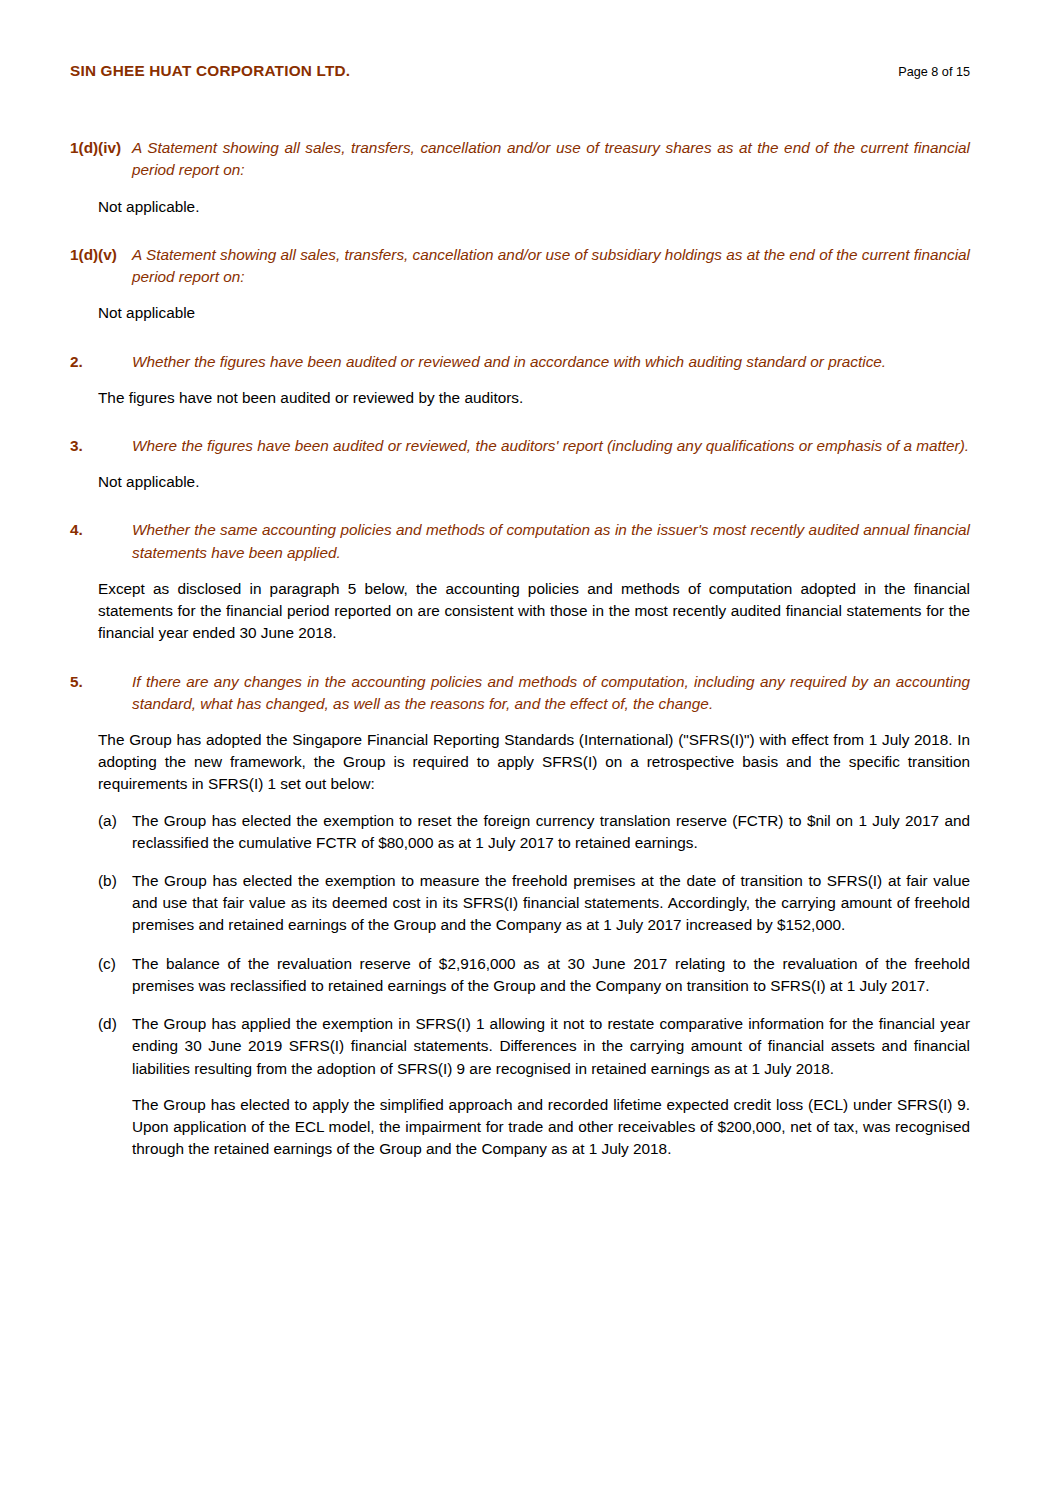SIN GHEE HUAT CORPORATION LTD.
Page 8 of 15
1(d)(iv)
A Statement showing all sales, transfers, cancellation and/or use of treasury shares as at the end of the current financial period report on:
Not applicable.
1(d)(v)
A Statement showing all sales, transfers, cancellation and/or use of subsidiary holdings as at the end of the current financial period report on:
Not applicable
2.
Whether the figures have been audited or reviewed and in accordance with which auditing standard or practice.
The figures have not been audited or reviewed by the auditors.
3.
Where the figures have been audited or reviewed, the auditors' report (including any qualifications or emphasis of a matter).
Not applicable.
4.
Whether the same accounting policies and methods of computation as in the issuer's most recently audited annual financial statements have been applied.
Except as disclosed in paragraph 5 below, the accounting policies and methods of computation adopted in the financial statements for the financial period reported on are consistent with those in the most recently audited financial statements for the financial year ended 30 June 2018.
5.
If there are any changes in the accounting policies and methods of computation, including any required by an accounting standard, what has changed, as well as the reasons for, and the effect of, the change.
The Group has adopted the Singapore Financial Reporting Standards (International) ("SFRS(I)") with effect from 1 July 2018. In adopting the new framework, the Group is required to apply SFRS(I) on a retrospective basis and the specific transition requirements in SFRS(I) 1 set out below:
The Group has elected the exemption to reset the foreign currency translation reserve (FCTR) to $nil on 1 July 2017 and reclassified the cumulative FCTR of $80,000 as at 1 July 2017 to retained earnings.
The Group has elected the exemption to measure the freehold premises at the date of transition to SFRS(I) at fair value and use that fair value as its deemed cost in its SFRS(I) financial statements. Accordingly, the carrying amount of freehold premises and retained earnings of the Group and the Company as at 1 July 2017 increased by $152,000.
The balance of the revaluation reserve of $2,916,000 as at 30 June 2017 relating to the revaluation of the freehold premises was reclassified to retained earnings of the Group and the Company on transition to SFRS(I) at 1 July 2017.
The Group has applied the exemption in SFRS(I) 1 allowing it not to restate comparative information for the financial year ending 30 June 2019 SFRS(I) financial statements. Differences in the carrying amount of financial assets and financial liabilities resulting from the adoption of SFRS(I) 9 are recognised in retained earnings as at 1 July 2018.
The Group has elected to apply the simplified approach and recorded lifetime expected credit loss (ECL) under SFRS(I) 9. Upon application of the ECL model, the impairment for trade and other receivables of $200,000, net of tax, was recognised through the retained earnings of the Group and the Company as at 1 July 2018.